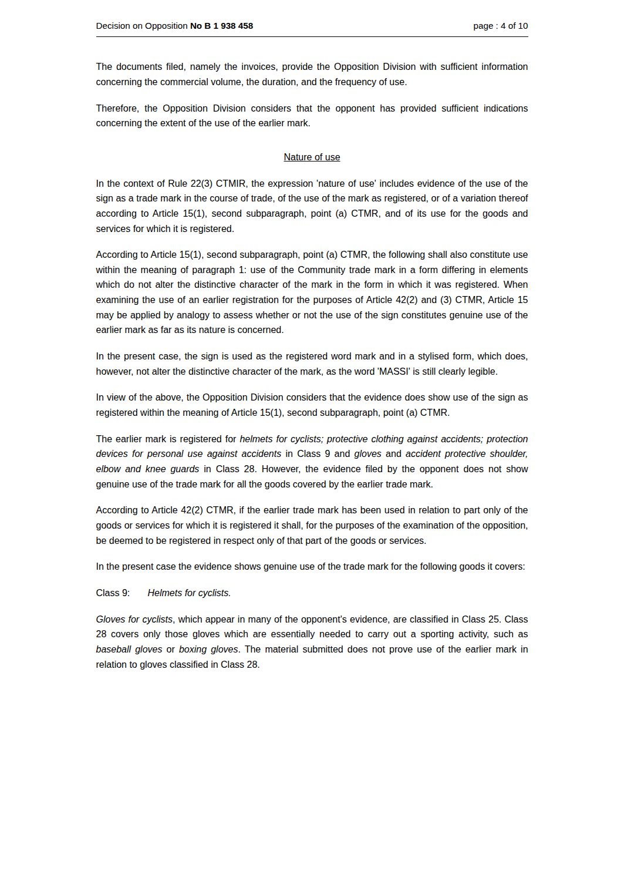Decision on Opposition No B 1 938 458 page : 4 of 10
The documents filed, namely the invoices, provide the Opposition Division with sufficient information concerning the commercial volume, the duration, and the frequency of use.
Therefore, the Opposition Division considers that the opponent has provided sufficient indications concerning the extent of the use of the earlier mark.
Nature of use
In the context of Rule 22(3) CTMIR, the expression 'nature of use' includes evidence of the use of the sign as a trade mark in the course of trade, of the use of the mark as registered, or of a variation thereof according to Article 15(1), second subparagraph, point (a) CTMR, and of its use for the goods and services for which it is registered.
According to Article 15(1), second subparagraph, point (a) CTMR, the following shall also constitute use within the meaning of paragraph 1: use of the Community trade mark in a form differing in elements which do not alter the distinctive character of the mark in the form in which it was registered. When examining the use of an earlier registration for the purposes of Article 42(2) and (3) CTMR, Article 15 may be applied by analogy to assess whether or not the use of the sign constitutes genuine use of the earlier mark as far as its nature is concerned.
In the present case, the sign is used as the registered word mark and in a stylised form, which does, however, not alter the distinctive character of the mark, as the word 'MASSI' is still clearly legible.
In view of the above, the Opposition Division considers that the evidence does show use of the sign as registered within the meaning of Article 15(1), second subparagraph, point (a) CTMR.
The earlier mark is registered for helmets for cyclists; protective clothing against accidents; protection devices for personal use against accidents in Class 9 and gloves and accident protective shoulder, elbow and knee guards in Class 28. However, the evidence filed by the opponent does not show genuine use of the trade mark for all the goods covered by the earlier trade mark.
According to Article 42(2) CTMR, if the earlier trade mark has been used in relation to part only of the goods or services for which it is registered it shall, for the purposes of the examination of the opposition, be deemed to be registered in respect only of that part of the goods or services.
In the present case the evidence shows genuine use of the trade mark for the following goods it covers:
Class 9: Helmets for cyclists.
Gloves for cyclists, which appear in many of the opponent's evidence, are classified in Class 25. Class 28 covers only those gloves which are essentially needed to carry out a sporting activity, such as baseball gloves or boxing gloves. The material submitted does not prove use of the earlier mark in relation to gloves classified in Class 28.